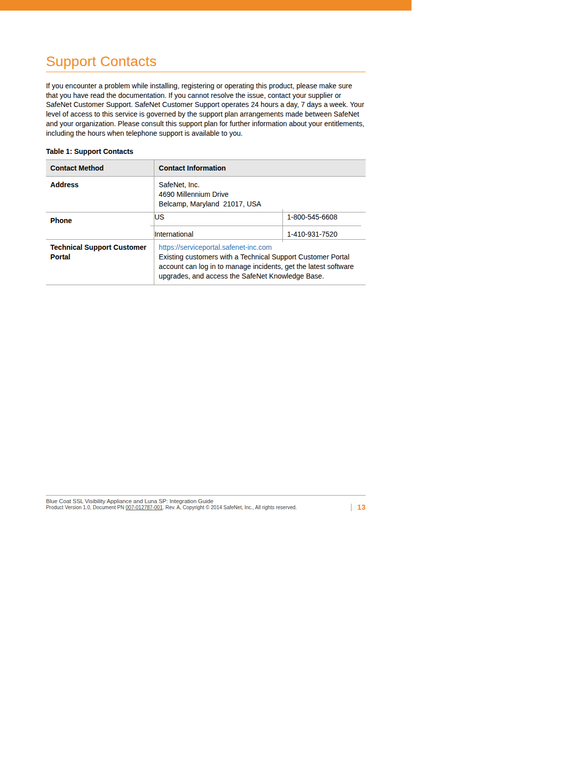Support Contacts
If you encounter a problem while installing, registering or operating this product, please make sure that you have read the documentation. If you cannot resolve the issue, contact your supplier or SafeNet Customer Support. SafeNet Customer Support operates 24 hours a day, 7 days a week. Your level of access to this service is governed by the support plan arrangements made between SafeNet and your organization. Please consult this support plan for further information about your entitlements, including the hours when telephone support is available to you.
Table 1: Support Contacts
| Contact Method | Contact Information |
| --- | --- |
| Address | SafeNet, Inc. 4690 Millennium Drive Belcamp, Maryland 21017, USA |
| Phone | / US / 1-800-545-6608 / / International / 1-410-931-7520 / |
| Technical Support Customer Portal | https://serviceportal.safenet-inc.com Existing customers with a Technical Support Customer Portal account can log in to manage incidents, get the latest software upgrades, and access the SafeNet Knowledge Base. |
Blue Coat SSL Visibility Appliance and Luna SP: Integration Guide
Product Version 1.0, Document PN 007-012787-001. Rev. A, Copyright © 2014 SafeNet, Inc., All rights reserved.
13